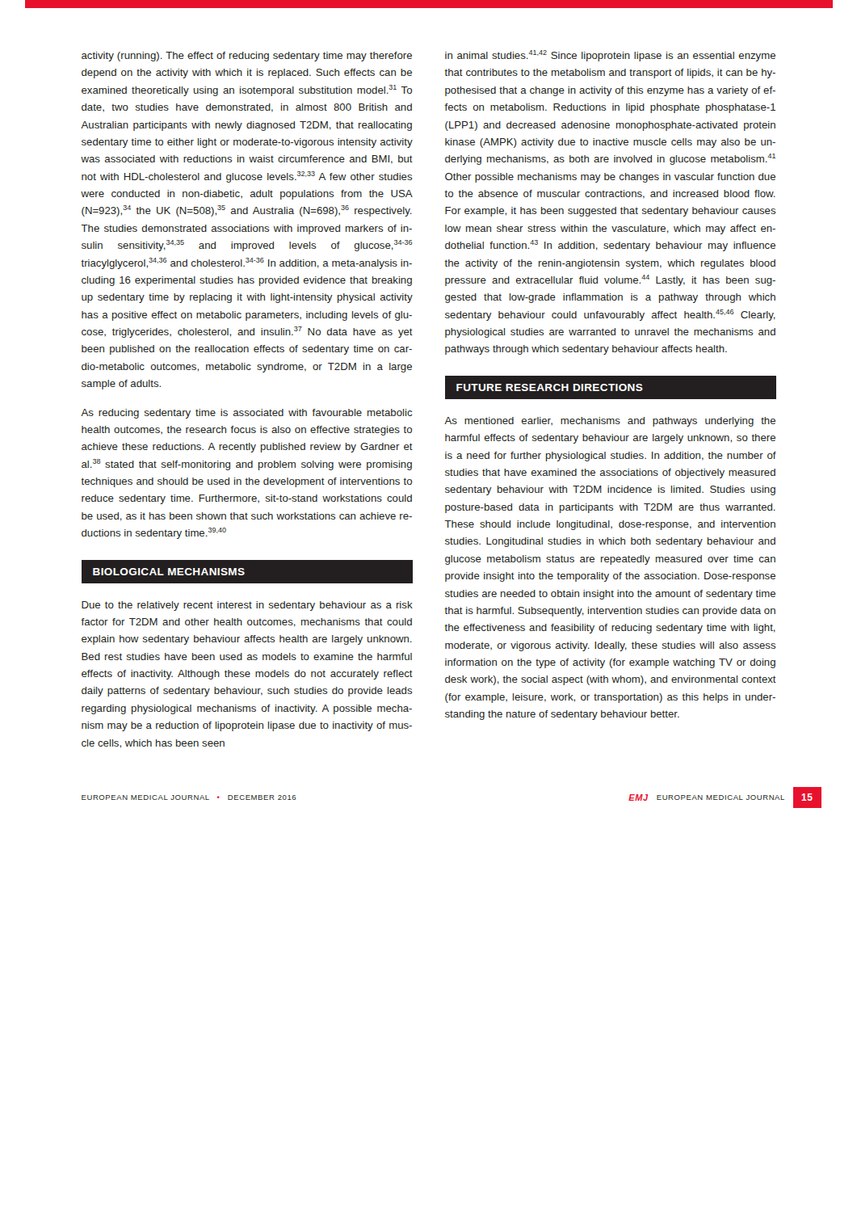activity (running). The effect of reducing sedentary time may therefore depend on the activity with which it is replaced. Such effects can be examined theoretically using an isotemporal substitution model.31 To date, two studies have demonstrated, in almost 800 British and Australian participants with newly diagnosed T2DM, that reallocating sedentary time to either light or moderate-to-vigorous intensity activity was associated with reductions in waist circumference and BMI, but not with HDL-cholesterol and glucose levels.32,33 A few other studies were conducted in non-diabetic, adult populations from the USA (N=923),34 the UK (N=508),35 and Australia (N=698),36 respectively. The studies demonstrated associations with improved markers of insulin sensitivity,34,35 and improved levels of glucose,34-36 triacylglycerol,34,36 and cholesterol.34-36 In addition, a meta-analysis including 16 experimental studies has provided evidence that breaking up sedentary time by replacing it with light-intensity physical activity has a positive effect on metabolic parameters, including levels of glucose, triglycerides, cholesterol, and insulin.37 No data have as yet been published on the reallocation effects of sedentary time on cardio-metabolic outcomes, metabolic syndrome, or T2DM in a large sample of adults.
As reducing sedentary time is associated with favourable metabolic health outcomes, the research focus is also on effective strategies to achieve these reductions. A recently published review by Gardner et al.38 stated that self-monitoring and problem solving were promising techniques and should be used in the development of interventions to reduce sedentary time. Furthermore, sit-to-stand workstations could be used, as it has been shown that such workstations can achieve reductions in sedentary time.39,40
Biological Mechanisms
Due to the relatively recent interest in sedentary behaviour as a risk factor for T2DM and other health outcomes, mechanisms that could explain how sedentary behaviour affects health are largely unknown. Bed rest studies have been used as models to examine the harmful effects of inactivity. Although these models do not accurately reflect daily patterns of sedentary behaviour, such studies do provide leads regarding physiological mechanisms of inactivity. A possible mechanism may be a reduction of lipoprotein lipase due to inactivity of muscle cells, which has been seen
in animal studies.41,42 Since lipoprotein lipase is an essential enzyme that contributes to the metabolism and transport of lipids, it can be hypothesised that a change in activity of this enzyme has a variety of effects on metabolism. Reductions in lipid phosphate phosphatase-1 (LPP1) and decreased adenosine monophosphate-activated protein kinase (AMPK) activity due to inactive muscle cells may also be underlying mechanisms, as both are involved in glucose metabolism.41 Other possible mechanisms may be changes in vascular function due to the absence of muscular contractions, and increased blood flow. For example, it has been suggested that sedentary behaviour causes low mean shear stress within the vasculature, which may affect endothelial function.43 In addition, sedentary behaviour may influence the activity of the renin-angiotensin system, which regulates blood pressure and extracellular fluid volume.44 Lastly, it has been suggested that low-grade inflammation is a pathway through which sedentary behaviour could unfavourably affect health.45,46 Clearly, physiological studies are warranted to unravel the mechanisms and pathways through which sedentary behaviour affects health.
Future Research Directions
As mentioned earlier, mechanisms and pathways underlying the harmful effects of sedentary behaviour are largely unknown, so there is a need for further physiological studies. In addition, the number of studies that have examined the associations of objectively measured sedentary behaviour with T2DM incidence is limited. Studies using posture-based data in participants with T2DM are thus warranted. These should include longitudinal, dose-response, and intervention studies. Longitudinal studies in which both sedentary behaviour and glucose metabolism status are repeatedly measured over time can provide insight into the temporality of the association. Dose-response studies are needed to obtain insight into the amount of sedentary time that is harmful. Subsequently, intervention studies can provide data on the effectiveness and feasibility of reducing sedentary time with light, moderate, or vigorous activity. Ideally, these studies will also assess information on the type of activity (for example watching TV or doing desk work), the social aspect (with whom), and environmental context (for example, leisure, work, or transportation) as this helps in understanding the nature of sedentary behaviour better.
European Medical Journal • December 2016
EMJ European Medical Journal 15